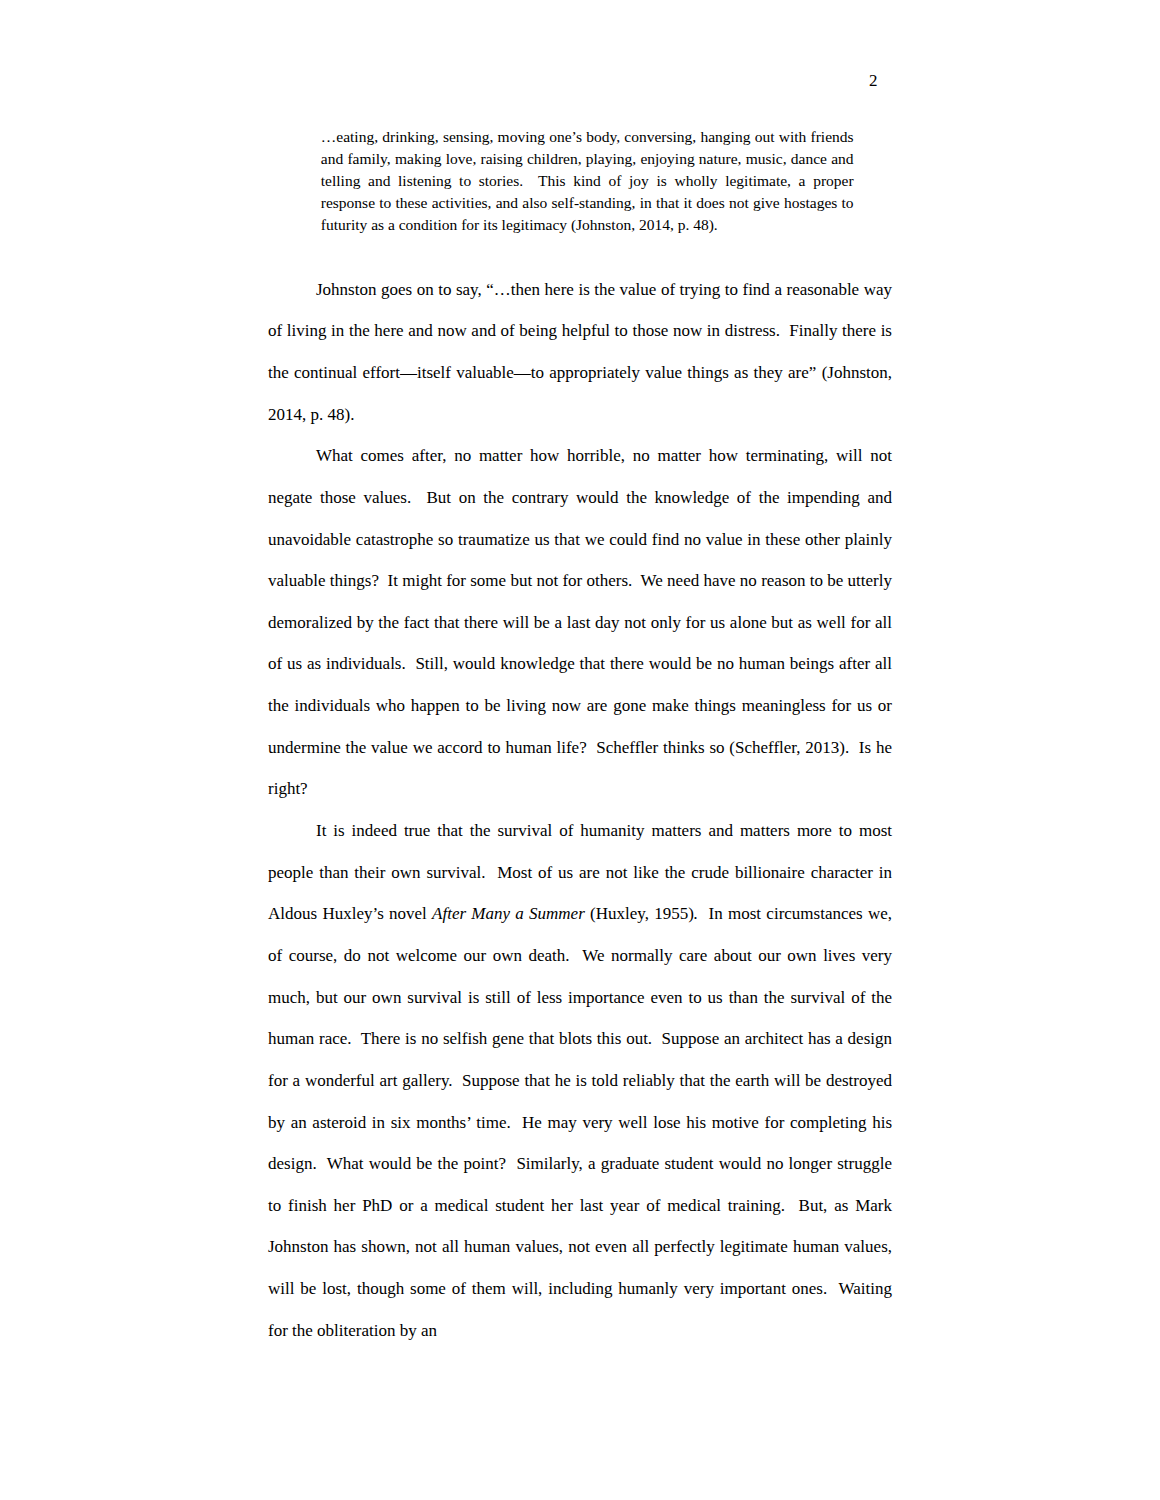2
…eating, drinking, sensing, moving one’s body, conversing, hanging out with friends and family, making love, raising children, playing, enjoying nature, music, dance and telling and listening to stories. This kind of joy is wholly legitimate, a proper response to these activities, and also self-standing, in that it does not give hostages to futurity as a condition for its legitimacy (Johnston, 2014, p. 48).
Johnston goes on to say, “…then here is the value of trying to find a reasonable way of living in the here and now and of being helpful to those now in distress. Finally there is the continual effort—itself valuable—to appropriately value things as they are” (Johnston, 2014, p. 48).
What comes after, no matter how horrible, no matter how terminating, will not negate those values. But on the contrary would the knowledge of the impending and unavoidable catastrophe so traumatize us that we could find no value in these other plainly valuable things? It might for some but not for others. We need have no reason to be utterly demoralized by the fact that there will be a last day not only for us alone but as well for all of us as individuals. Still, would knowledge that there would be no human beings after all the individuals who happen to be living now are gone make things meaningless for us or undermine the value we accord to human life? Scheffler thinks so (Scheffler, 2013). Is he right?
It is indeed true that the survival of humanity matters and matters more to most people than their own survival. Most of us are not like the crude billionaire character in Aldous Huxley’s novel After Many a Summer (Huxley, 1955). In most circumstances we, of course, do not welcome our own death. We normally care about our own lives very much, but our own survival is still of less importance even to us than the survival of the human race. There is no selfish gene that blots this out. Suppose an architect has a design for a wonderful art gallery. Suppose that he is told reliably that the earth will be destroyed by an asteroid in six months’ time. He may very well lose his motive for completing his design. What would be the point? Similarly, a graduate student would no longer struggle to finish her PhD or a medical student her last year of medical training. But, as Mark Johnston has shown, not all human values, not even all perfectly legitimate human values, will be lost, though some of them will, including humanly very important ones. Waiting for the obliteration by an